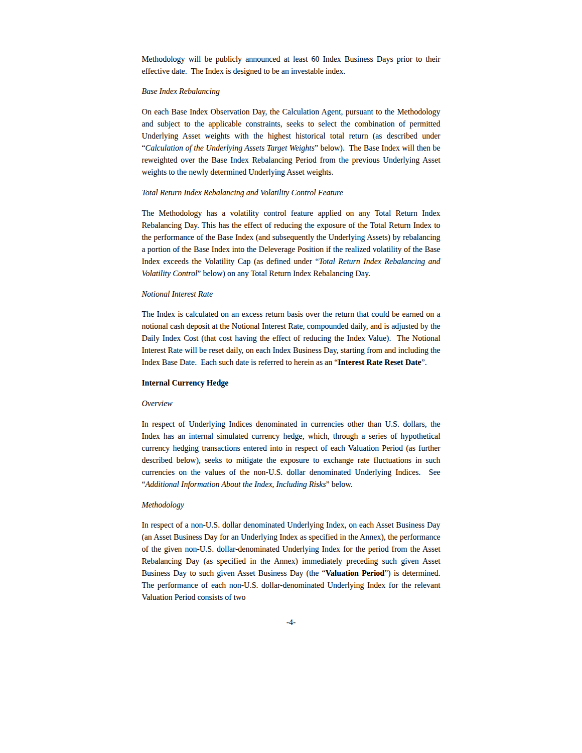Methodology will be publicly announced at least 60 Index Business Days prior to their effective date. The Index is designed to be an investable index.
Base Index Rebalancing
On each Base Index Observation Day, the Calculation Agent, pursuant to the Methodology and subject to the applicable constraints, seeks to select the combination of permitted Underlying Asset weights with the highest historical total return (as described under “Calculation of the Underlying Assets Target Weights” below). The Base Index will then be reweighted over the Base Index Rebalancing Period from the previous Underlying Asset weights to the newly determined Underlying Asset weights.
Total Return Index Rebalancing and Volatility Control Feature
The Methodology has a volatility control feature applied on any Total Return Index Rebalancing Day. This has the effect of reducing the exposure of the Total Return Index to the performance of the Base Index (and subsequently the Underlying Assets) by rebalancing a portion of the Base Index into the Deleverage Position if the realized volatility of the Base Index exceeds the Volatility Cap (as defined under “Total Return Index Rebalancing and Volatility Control” below) on any Total Return Index Rebalancing Day.
Notional Interest Rate
The Index is calculated on an excess return basis over the return that could be earned on a notional cash deposit at the Notional Interest Rate, compounded daily, and is adjusted by the Daily Index Cost (that cost having the effect of reducing the Index Value). The Notional Interest Rate will be reset daily, on each Index Business Day, starting from and including the Index Base Date. Each such date is referred to herein as an “Interest Rate Reset Date”.
Internal Currency Hedge
Overview
In respect of Underlying Indices denominated in currencies other than U.S. dollars, the Index has an internal simulated currency hedge, which, through a series of hypothetical currency hedging transactions entered into in respect of each Valuation Period (as further described below), seeks to mitigate the exposure to exchange rate fluctuations in such currencies on the values of the non-U.S. dollar denominated Underlying Indices. See “Additional Information About the Index, Including Risks” below.
Methodology
In respect of a non-U.S. dollar denominated Underlying Index, on each Asset Business Day (an Asset Business Day for an Underlying Index as specified in the Annex), the performance of the given non-U.S. dollar-denominated Underlying Index for the period from the Asset Rebalancing Day (as specified in the Annex) immediately preceding such given Asset Business Day to such given Asset Business Day (the “Valuation Period”) is determined. The performance of each non-U.S. dollar-denominated Underlying Index for the relevant Valuation Period consists of two
-4-